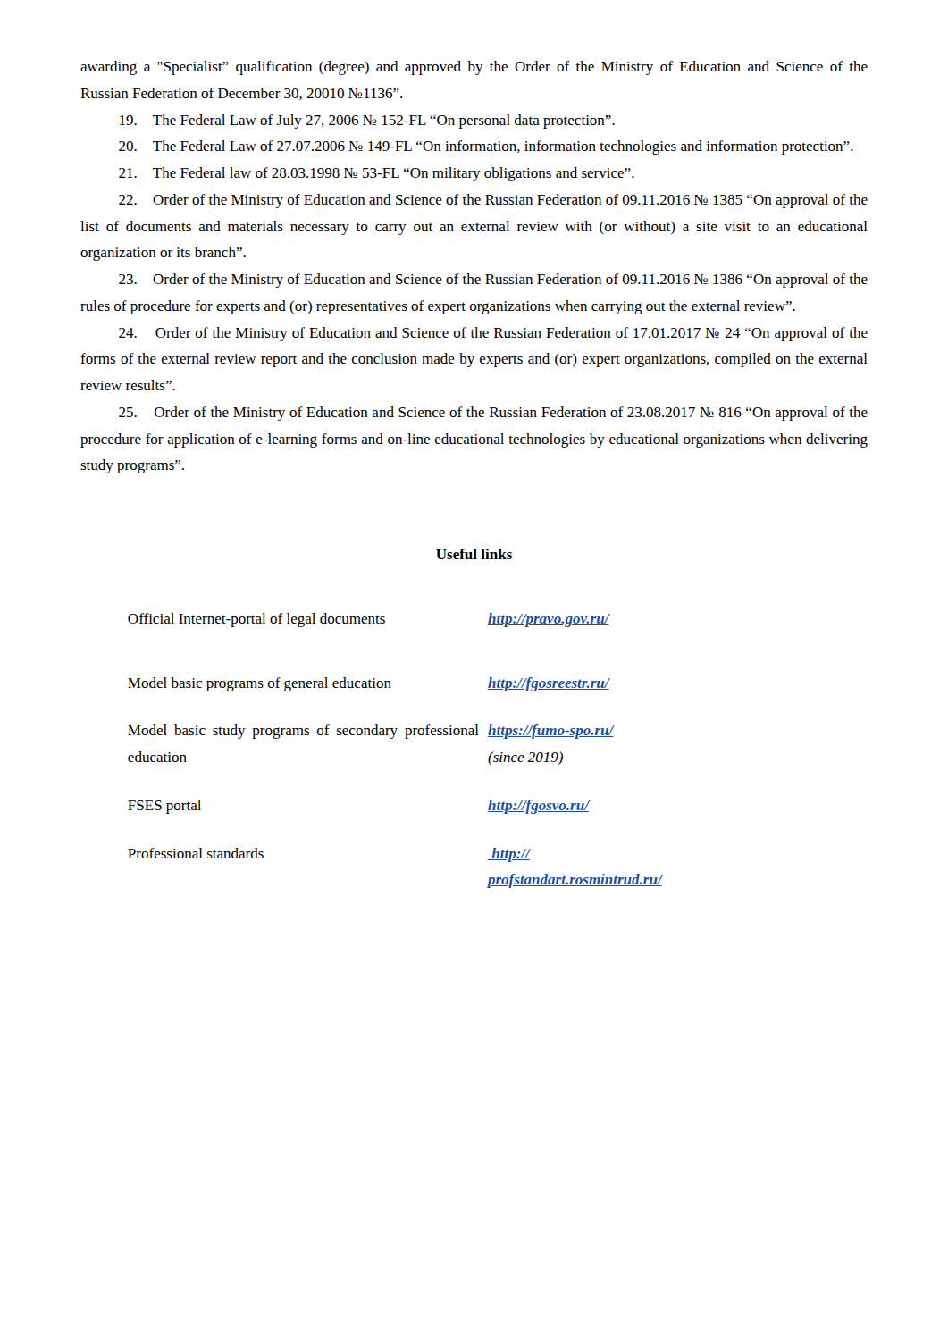awarding a "Specialist” qualification (degree) and approved by the Order of the Ministry of Education and Science of the Russian Federation of December 30, 20010 №1136”.
19. The Federal Law of July 27, 2006 № 152-FL “On personal data protection”.
20. The Federal Law of 27.07.2006 № 149-FL “On information, information technologies and information protection”.
21. The Federal law of 28.03.1998 № 53-FL “On military obligations and service”.
22. Order of the Ministry of Education and Science of the Russian Federation of 09.11.2016 № 1385 “On approval of the list of documents and materials necessary to carry out an external review with (or without) a site visit to an educational organization or its branch”.
23. Order of the Ministry of Education and Science of the Russian Federation of 09.11.2016 № 1386 “On approval of the rules of procedure for experts and (or) representatives of expert organizations when carrying out the external review”.
24. Order of the Ministry of Education and Science of the Russian Federation of 17.01.2017 № 24 “On approval of the forms of the external review report and the conclusion made by experts and (or) expert organizations, compiled on the external review results”.
25. Order of the Ministry of Education and Science of the Russian Federation of 23.08.2017 № 816 “On approval of the procedure for application of e-learning forms and on-line educational technologies by educational organizations when delivering study programs”.
Useful links
| Official Internet-portal of legal documents | http://pravo.gov.ru/ |
| Model basic programs of general education | http://fgosreestr.ru/ |
| Model basic study programs of secondary professional education | https://fumo-spo.ru/ (since 2019) |
| FSES portal | http://fgosvo.ru/ |
| Professional standards | http:// profstandart.rosmintrud.ru/ |